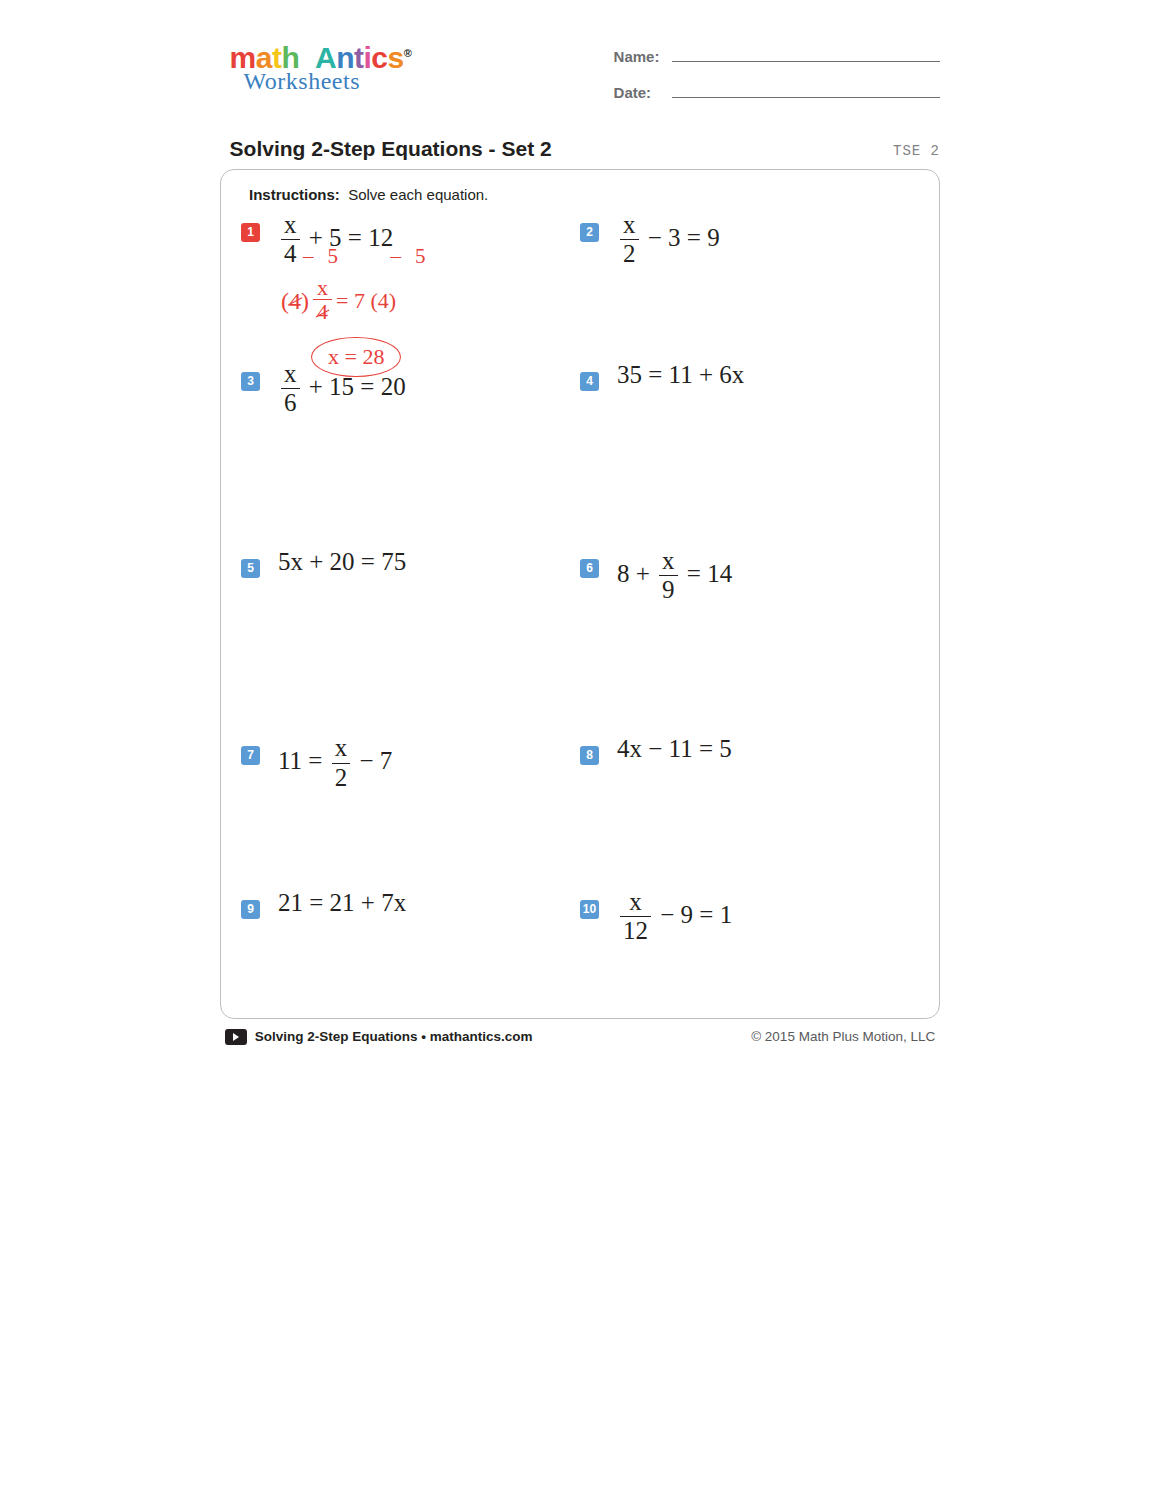math Antics®
Worksheets
Name:
Date:
Solving 2-Step Equations - Set 2
TSE 2
Instructions: Solve each equation.
1
x 4 + 5 = 12
–5 –5
(4) x 4 = 7 (4)
x = 28
2
x 2 − 3 = 9
3
x 6 + 15 = 20
4
35 = 11 + 6x
5
5x + 20 = 75
6
8 + x 9 = 14
7
11 = x 2 − 7
8
4x − 11 = 5
9
21 = 21 + 7x
10
x 12 − 9 = 1
Solving 2-Step Equations • mathantics.com
© 2015 Math Plus Motion, LLC